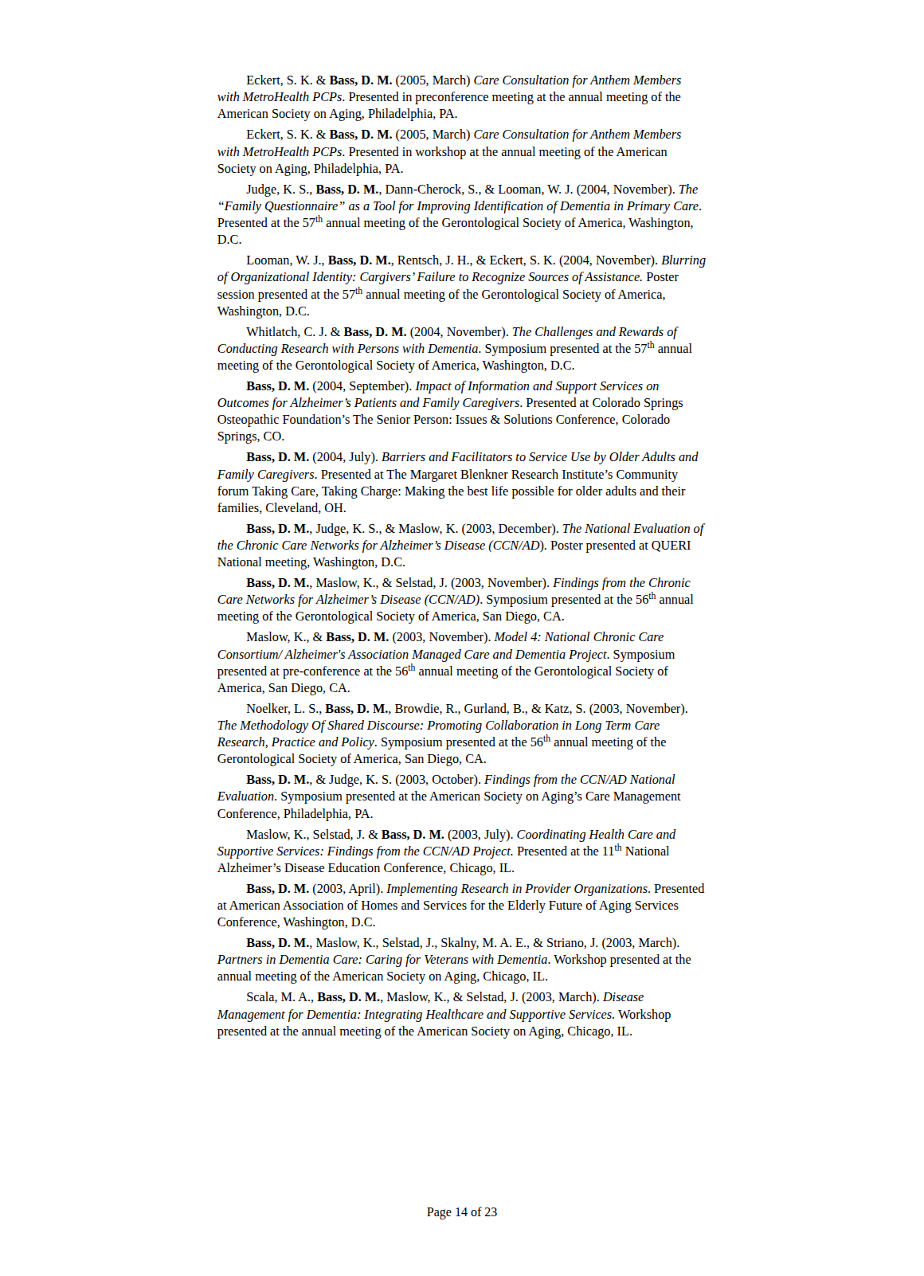Eckert, S. K. & Bass, D. M. (2005, March) Care Consultation for Anthem Members with MetroHealth PCPs. Presented in preconference meeting at the annual meeting of the American Society on Aging, Philadelphia, PA.
Eckert, S. K. & Bass, D. M. (2005, March) Care Consultation for Anthem Members with MetroHealth PCPs. Presented in workshop at the annual meeting of the American Society on Aging, Philadelphia, PA.
Judge, K. S., Bass, D. M., Dann-Cherock, S., & Looman, W. J. (2004, November). The “Family Questionnaire” as a Tool for Improving Identification of Dementia in Primary Care. Presented at the 57th annual meeting of the Gerontological Society of America, Washington, D.C.
Looman, W. J., Bass, D. M., Rentsch, J. H., & Eckert, S. K. (2004, November). Blurring of Organizational Identity: Cargivers’ Failure to Recognize Sources of Assistance. Poster session presented at the 57th annual meeting of the Gerontological Society of America, Washington, D.C.
Whitlatch, C. J. & Bass, D. M. (2004, November). The Challenges and Rewards of Conducting Research with Persons with Dementia. Symposium presented at the 57th annual meeting of the Gerontological Society of America, Washington, D.C.
Bass, D. M. (2004, September). Impact of Information and Support Services on Outcomes for Alzheimer’s Patients and Family Caregivers. Presented at Colorado Springs Osteopathic Foundation’s The Senior Person: Issues & Solutions Conference, Colorado Springs, CO.
Bass, D. M. (2004, July). Barriers and Facilitators to Service Use by Older Adults and Family Caregivers. Presented at The Margaret Blenkner Research Institute’s Community forum Taking Care, Taking Charge: Making the best life possible for older adults and their families, Cleveland, OH.
Bass, D. M., Judge, K. S., & Maslow, K. (2003, December). The National Evaluation of the Chronic Care Networks for Alzheimer’s Disease (CCN/AD). Poster presented at QUERI National meeting, Washington, D.C.
Bass, D. M., Maslow, K., & Selstad, J. (2003, November). Findings from the Chronic Care Networks for Alzheimer’s Disease (CCN/AD). Symposium presented at the 56th annual meeting of the Gerontological Society of America, San Diego, CA.
Maslow, K., & Bass, D. M. (2003, November). Model 4: National Chronic Care Consortium/ Alzheimer's Association Managed Care and Dementia Project. Symposium presented at pre-conference at the 56th annual meeting of the Gerontological Society of America, San Diego, CA.
Noelker, L. S., Bass, D. M., Browdie, R., Gurland, B., & Katz, S. (2003, November). The Methodology Of Shared Discourse: Promoting Collaboration in Long Term Care Research, Practice and Policy. Symposium presented at the 56th annual meeting of the Gerontological Society of America, San Diego, CA.
Bass, D. M., & Judge, K. S. (2003, October). Findings from the CCN/AD National Evaluation. Symposium presented at the American Society on Aging’s Care Management Conference, Philadelphia, PA.
Maslow, K., Selstad, J. & Bass, D. M. (2003, July). Coordinating Health Care and Supportive Services: Findings from the CCN/AD Project. Presented at the 11th National Alzheimer’s Disease Education Conference, Chicago, IL.
Bass, D. M. (2003, April). Implementing Research in Provider Organizations. Presented at American Association of Homes and Services for the Elderly Future of Aging Services Conference, Washington, D.C.
Bass, D. M., Maslow, K., Selstad, J., Skalny, M. A. E., & Striano, J. (2003, March). Partners in Dementia Care: Caring for Veterans with Dementia. Workshop presented at the annual meeting of the American Society on Aging, Chicago, IL.
Scala, M. A., Bass, D. M., Maslow, K., & Selstad, J. (2003, March). Disease Management for Dementia: Integrating Healthcare and Supportive Services. Workshop presented at the annual meeting of the American Society on Aging, Chicago, IL.
Page 14 of 23